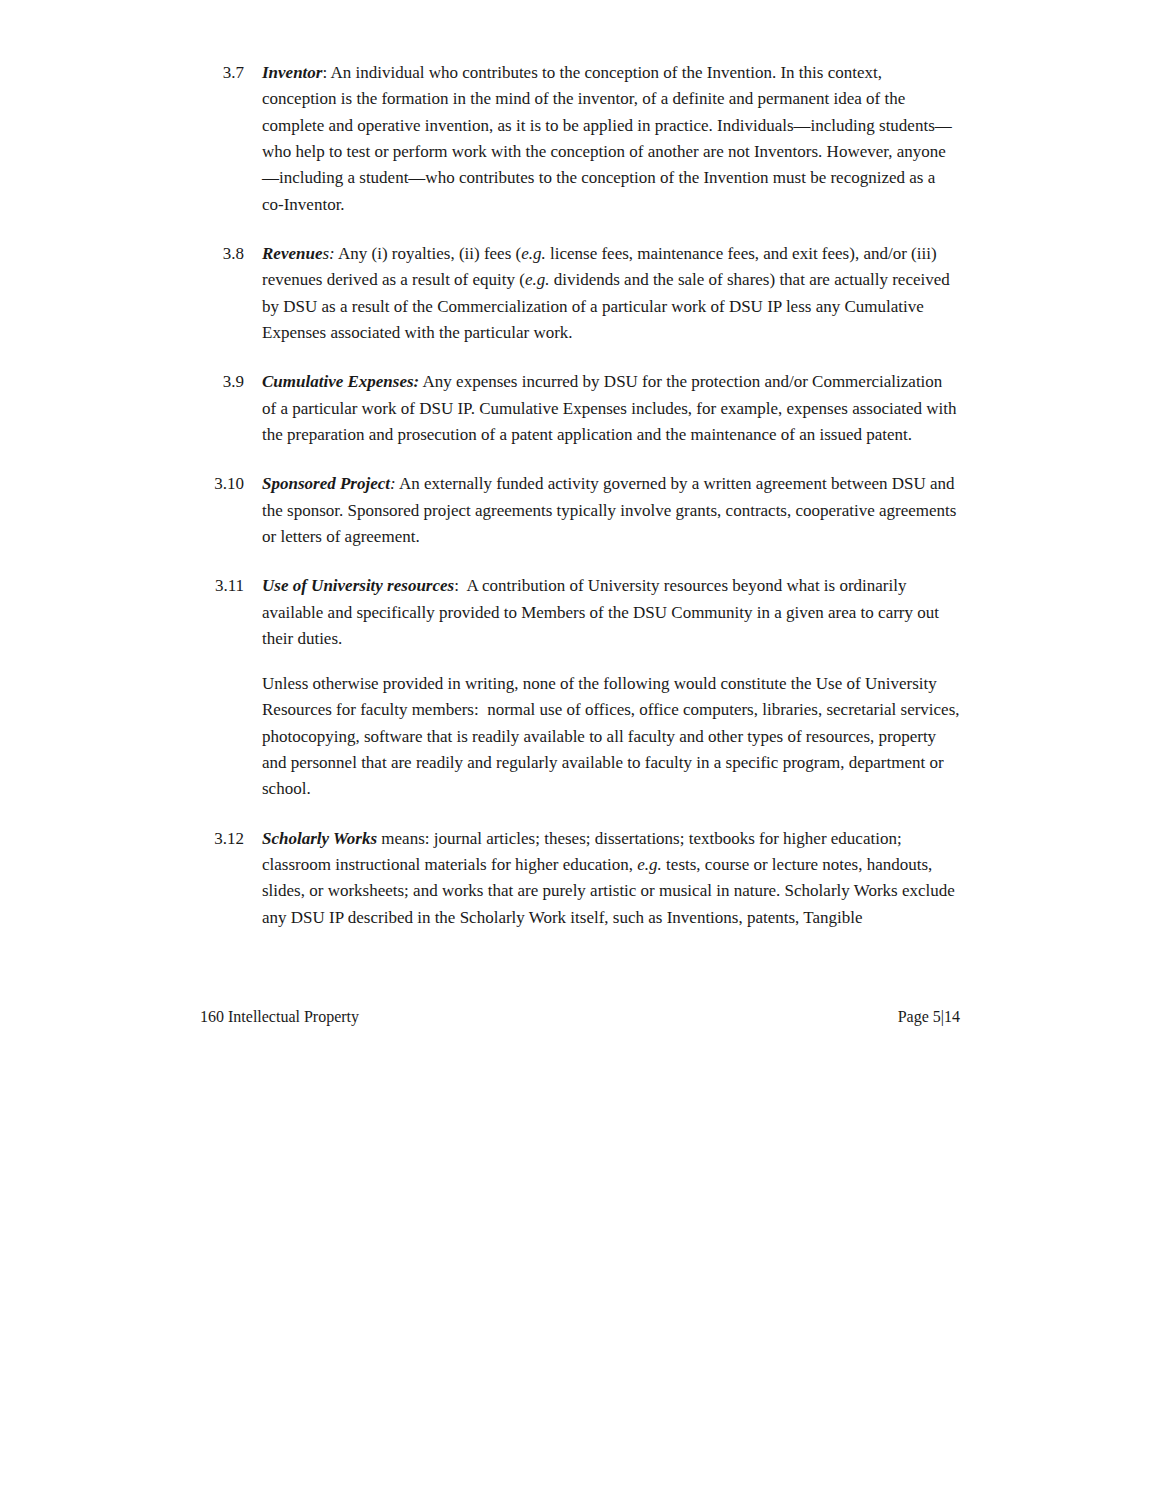3.7
Inventor: An individual who contributes to the conception of the Invention. In this context, conception is the formation in the mind of the inventor, of a definite and permanent idea of the complete and operative invention, as it is to be applied in practice. Individuals—including students—who help to test or perform work with the conception of another are not Inventors. However, anyone—including a student—who contributes to the conception of the Invention must be recognized as a co-Inventor.
3.8
Revenue s: Any (i) royalties, (ii) fees (e.g. license fees, maintenance fees, and exit fees), and/or (iii) revenues derived as a result of equity (e.g. dividends and the sale of shares) that are actually received by DSU as a result of the Commercialization of a particular work of DSU IP less any Cumulative Expenses associated with the particular work.
3.9
Cumulative Expenses: Any expenses incurred by DSU for the protection and/or Commercialization of a particular work of DSU IP. Cumulative Expenses includes, for example, expenses associated with the preparation and prosecution of a patent application and the maintenance of an issued patent.
3.10
Sponsored Project: An externally funded activity governed by a written agreement between DSU and the sponsor. Sponsored project agreements typically involve grants, contracts, cooperative agreements or letters of agreement.
3.11
Use of University resources: A contribution of University resources beyond what is ordinarily available and specifically provided to Members of the DSU Community in a given area to carry out their duties.
Unless otherwise provided in writing, none of the following would constitute the Use of University Resources for faculty members: normal use of offices, office computers, libraries, secretarial services, photocopying, software that is readily available to all faculty and other types of resources, property and personnel that are readily and regularly available to faculty in a specific program, department or school.
3.12
Scholarly Works means: journal articles; theses; dissertations; textbooks for higher education; classroom instructional materials for higher education, e.g. tests, course or lecture notes, handouts, slides, or worksheets; and works that are purely artistic or musical in nature. Scholarly Works exclude any DSU IP described in the Scholarly Work itself, such as Inventions, patents, Tangible
160 Intellectual Property Page 5|14